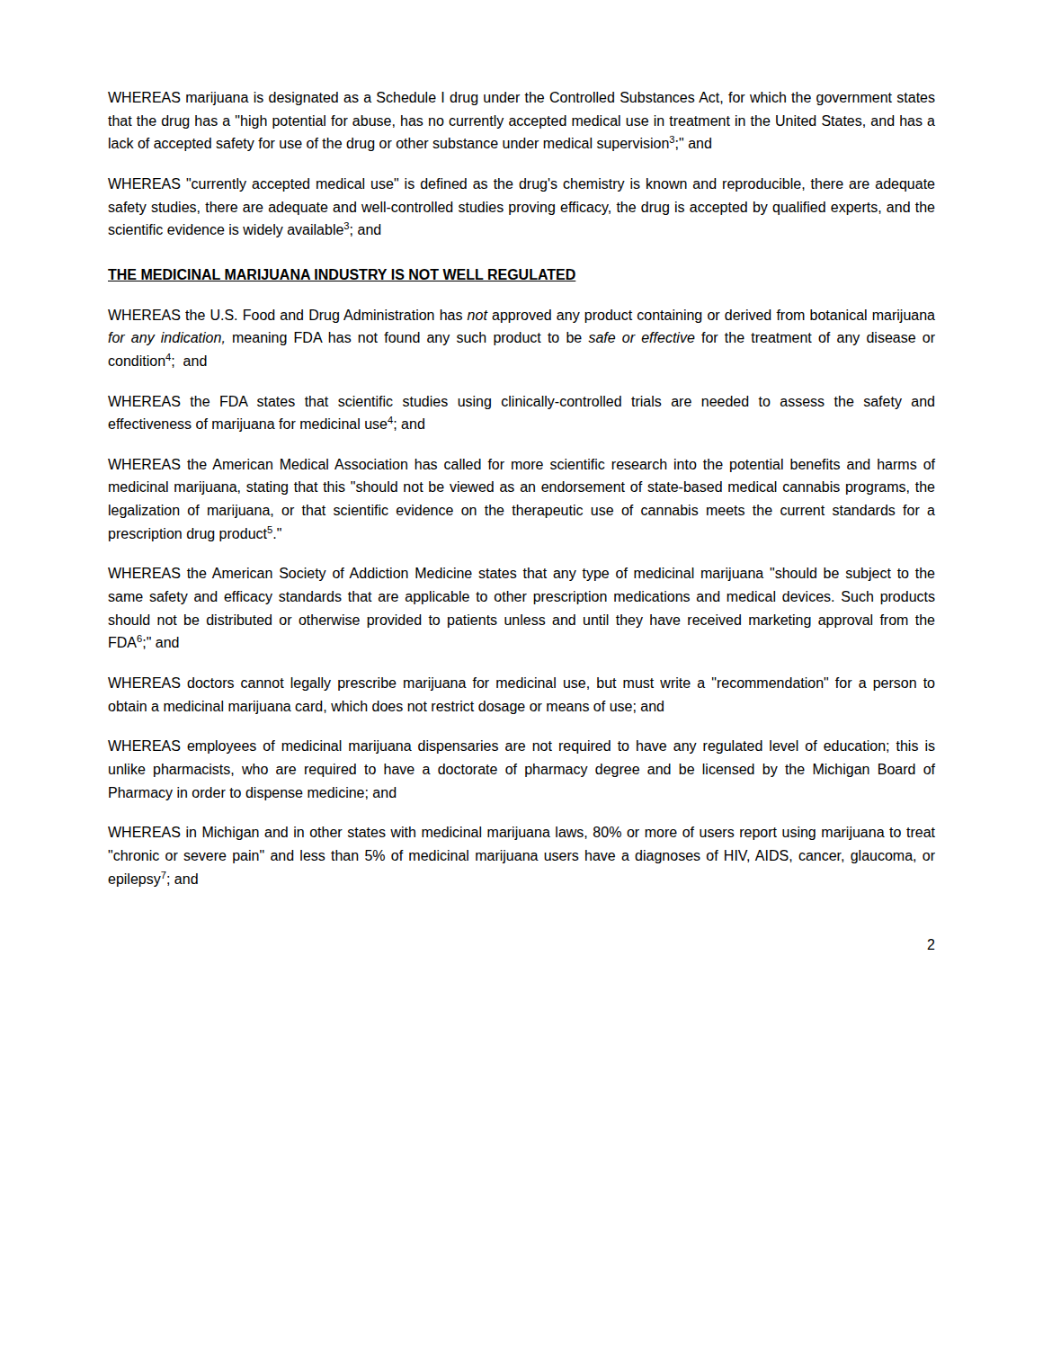WHEREAS marijuana is designated as a Schedule I drug under the Controlled Substances Act, for which the government states that the drug has a "high potential for abuse, has no currently accepted medical use in treatment in the United States, and has a lack of accepted safety for use of the drug or other substance under medical supervision3;" and
WHEREAS "currently accepted medical use" is defined as the drug's chemistry is known and reproducible, there are adequate safety studies, there are adequate and well-controlled studies proving efficacy, the drug is accepted by qualified experts, and the scientific evidence is widely available3; and
THE MEDICINAL MARIJUANA INDUSTRY IS NOT WELL REGULATED
WHEREAS the U.S. Food and Drug Administration has not approved any product containing or derived from botanical marijuana for any indication, meaning FDA has not found any such product to be safe or effective for the treatment of any disease or condition4; and
WHEREAS the FDA states that scientific studies using clinically-controlled trials are needed to assess the safety and effectiveness of marijuana for medicinal use4; and
WHEREAS the American Medical Association has called for more scientific research into the potential benefits and harms of medicinal marijuana, stating that this "should not be viewed as an endorsement of state-based medical cannabis programs, the legalization of marijuana, or that scientific evidence on the therapeutic use of cannabis meets the current standards for a prescription drug product5."
WHEREAS the American Society of Addiction Medicine states that any type of medicinal marijuana "should be subject to the same safety and efficacy standards that are applicable to other prescription medications and medical devices. Such products should not be distributed or otherwise provided to patients unless and until they have received marketing approval from the FDA6;" and
WHEREAS doctors cannot legally prescribe marijuana for medicinal use, but must write a "recommendation" for a person to obtain a medicinal marijuana card, which does not restrict dosage or means of use; and
WHEREAS employees of medicinal marijuana dispensaries are not required to have any regulated level of education; this is unlike pharmacists, who are required to have a doctorate of pharmacy degree and be licensed by the Michigan Board of Pharmacy in order to dispense medicine; and
WHEREAS in Michigan and in other states with medicinal marijuana laws, 80% or more of users report using marijuana to treat "chronic or severe pain" and less than 5% of medicinal marijuana users have a diagnoses of HIV, AIDS, cancer, glaucoma, or epilepsy7; and
2